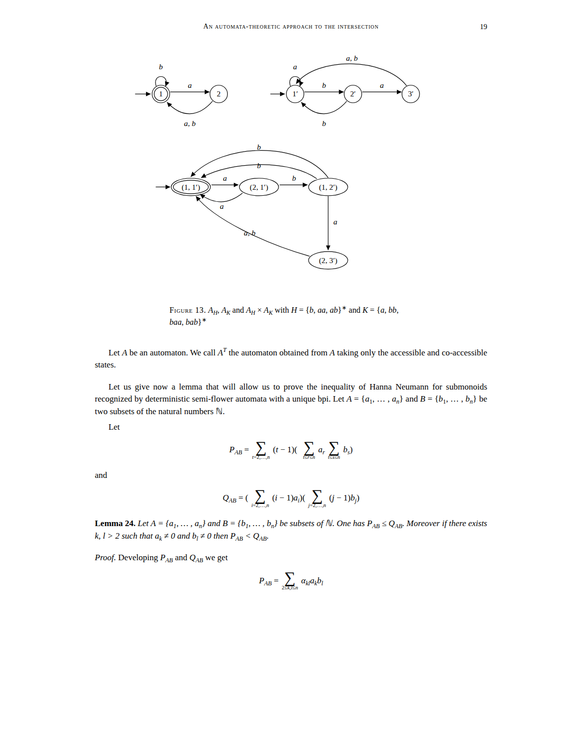An automata-theoretic approach to the intersection 19
1 2 b a a, b 1′ 2′ 3′ a b a b a, b (1, 1′) (2, 1′) (1, 2′) (2, 3′) a b a b b a a, b
Figure 13. AH, AK and AH × AK with H = {b, aa, ab}∗ and K = {a, bb, baa, bab}∗
Let A be an automaton. We call AT the automaton obtained from A taking only the accessible and co-accessible states.
Let us give now a lemma that will allow us to prove the inequality of Hanna Neumann for submonoids recognized by deterministic semi-flower automata with a unique bpi. Let A = {a1, … , an} and B = {b1, … , bn} be two subsets of the natural numbers ℕ.
Let
PAB = ∑t=2,…,n (t − 1)(  ∑t≤r≤n ar ∑t≤s≤n bs)
and
QAB = ( ∑i=2,…,n (i − 1)ai)( ∑j=2,…,n (j − 1)bj)
Lemma 24. Let A = {a1, … , an} and B = {b1, … , bn} be subsets of ℕ. One has PAB ≤ QAB. Moreover if there exists k, l > 2 such that ak ≠ 0 and bl ≠ 0 then PAB < QAB.
Proof. Developing PAB and QAB we get
PAB = ∑2≤k,l≤n αklakbl